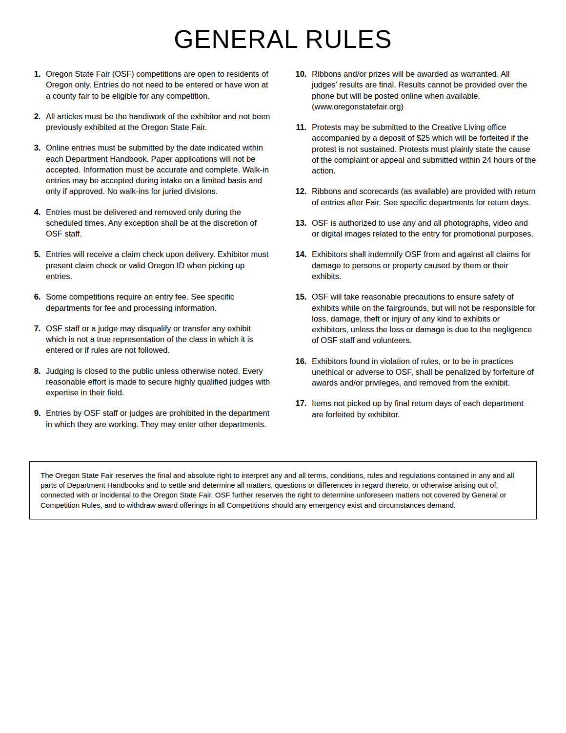GENERAL RULES
Oregon State Fair (OSF) competitions are open to residents of Oregon only. Entries do not need to be entered or have won at a county fair to be eligible for any competition.
All articles must be the handiwork of the exhibitor and not been previously exhibited at the Oregon State Fair.
Online entries must be submitted by the date indicated within each Department Handbook. Paper applications will not be accepted. Information must be accurate and complete. Walk-in entries may be accepted during intake on a limited basis and only if approved. No walk-ins for juried divisions.
Entries must be delivered and removed only during the scheduled times. Any exception shall be at the discretion of OSF staff.
Entries will receive a claim check upon delivery. Exhibitor must present claim check or valid Oregon ID when picking up entries.
Some competitions require an entry fee. See specific departments for fee and processing information.
OSF staff or a judge may disqualify or transfer any exhibit which is not a true representation of the class in which it is entered or if rules are not followed.
Judging is closed to the public unless otherwise noted. Every reasonable effort is made to secure highly qualified judges with expertise in their field.
Entries by OSF staff or judges are prohibited in the department in which they are working. They may enter other departments.
Ribbons and/or prizes will be awarded as warranted. All judges’ results are final. Results cannot be provided over the phone but will be posted online when available. (www.oregonstatefair.org)
Protests may be submitted to the Creative Living office accompanied by a deposit of $25 which will be forfeited if the protest is not sustained. Protests must plainly state the cause of the complaint or appeal and submitted within 24 hours of the action.
Ribbons and scorecards (as available) are provided with return of entries after Fair. See specific departments for return days.
OSF is authorized to use any and all photographs, video and or digital images related to the entry for promotional purposes.
Exhibitors shall indemnify OSF from and against all claims for damage to persons or property caused by them or their exhibits.
OSF will take reasonable precautions to ensure safety of exhibits while on the fairgrounds, but will not be responsible for loss, damage, theft or injury of any kind to exhibits or exhibitors, unless the loss or damage is due to the negligence of OSF staff and volunteers.
Exhibitors found in violation of rules, or to be in practices unethical or adverse to OSF, shall be penalized by forfeiture of awards and/or privileges, and removed from the exhibit.
Items not picked up by final return days of each department are forfeited by exhibitor.
The Oregon State Fair reserves the final and absolute right to interpret any and all terms, conditions, rules and regulations contained in any and all parts of Department Handbooks and to settle and determine all matters, questions or differences in regard thereto, or otherwise arising out of, connected with or incidental to the Oregon State Fair. OSF further reserves the right to determine unforeseen matters not covered by General or Competition Rules, and to withdraw award offerings in all Competitions should any emergency exist and circumstances demand.